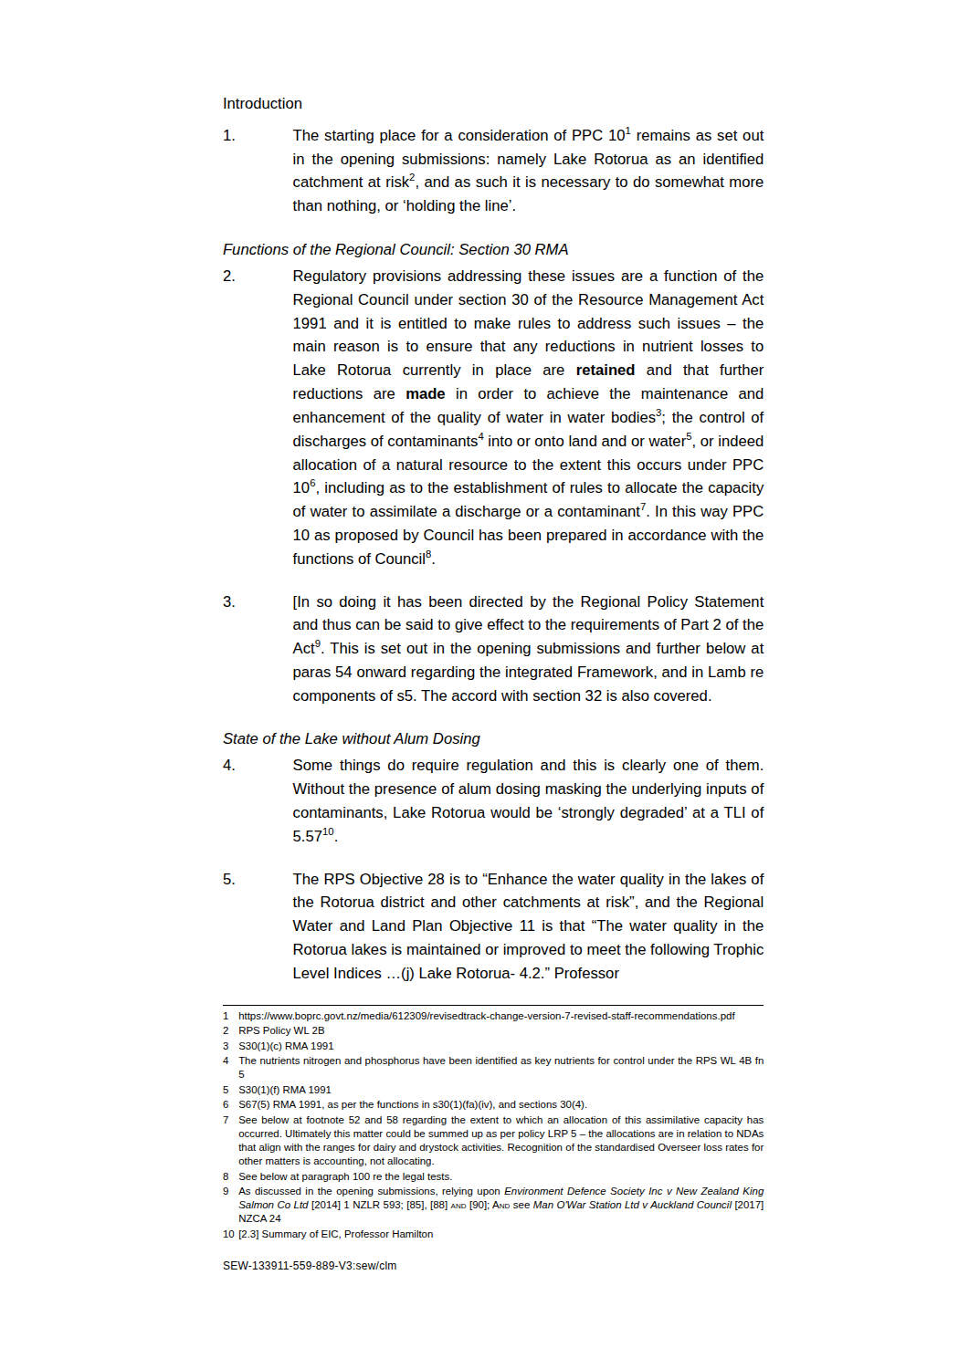Introduction
1. The starting place for a consideration of PPC 101 remains as set out in the opening submissions: namely Lake Rotorua as an identified catchment at risk2, and as such it is necessary to do somewhat more than nothing, or ‘holding the line’.
Functions of the Regional Council: Section 30 RMA
2. Regulatory provisions addressing these issues are a function of the Regional Council under section 30 of the Resource Management Act 1991 and it is entitled to make rules to address such issues – the main reason is to ensure that any reductions in nutrient losses to Lake Rotorua currently in place are retained and that further reductions are made in order to achieve the maintenance and enhancement of the quality of water in water bodies3; the control of discharges of contaminants4 into or onto land and or water5, or indeed allocation of a natural resource to the extent this occurs under PPC 106, including as to the establishment of rules to allocate the capacity of water to assimilate a discharge or a contaminant7. In this way PPC 10 as proposed by Council has been prepared in accordance with the functions of Council8.
3. [In so doing it has been directed by the Regional Policy Statement and thus can be said to give effect to the requirements of Part 2 of the Act9. This is set out in the opening submissions and further below at paras 54 onward regarding the integrated Framework, and in Lamb re components of s5. The accord with section 32 is also covered.
State of the Lake without Alum Dosing
4. Some things do require regulation and this is clearly one of them. Without the presence of alum dosing masking the underlying inputs of contaminants, Lake Rotorua would be ‘strongly degraded’ at a TLI of 5.5710.
5. The RPS Objective 28 is to “Enhance the water quality in the lakes of the Rotorua district and other catchments at risk”, and the Regional Water and Land Plan Objective 11 is that “The water quality in the Rotorua lakes is maintained or improved to meet the following Trophic Level Indices …(j) Lake Rotorua- 4.2.” Professor
1https://www.boprc.govt.nz/media/612309/revisedtrack-change-version-7-revised-staff-recommendations.pdf
2 RPS Policy WL 2B
3 S30(1)(c) RMA 1991
4 The nutrients nitrogen and phosphorus have been identified as key nutrients for control under the RPS WL 4B fn 5
5 S30(1)(f) RMA 1991
6 S67(5) RMA 1991, as per the functions in s30(1)(fa)(iv), and sections 30(4).
7 See below at footnote 52 and 58 regarding the extent to which an allocation of this assimilative capacity has occurred. Ultimately this matter could be summed up as per policy LRP 5 – the allocations are in relation to NDAs that align with the ranges for dairy and drystock activities. Recognition of the standardised Overseer loss rates for other matters is accounting, not allocating.
8 See below at paragraph 100 re the legal tests.
9 As discussed in the opening submissions, relying upon Environment Defence Society Inc v New Zealand King Salmon Co Ltd [2014] 1 NZLR 593; [85], [88] and [90]; And see Man O'War Station Ltd v Auckland Council [2017] NZCA 24
10[2.3] Summary of EIC, Professor Hamilton
SEW-133911-559-889-V3:sew/clm